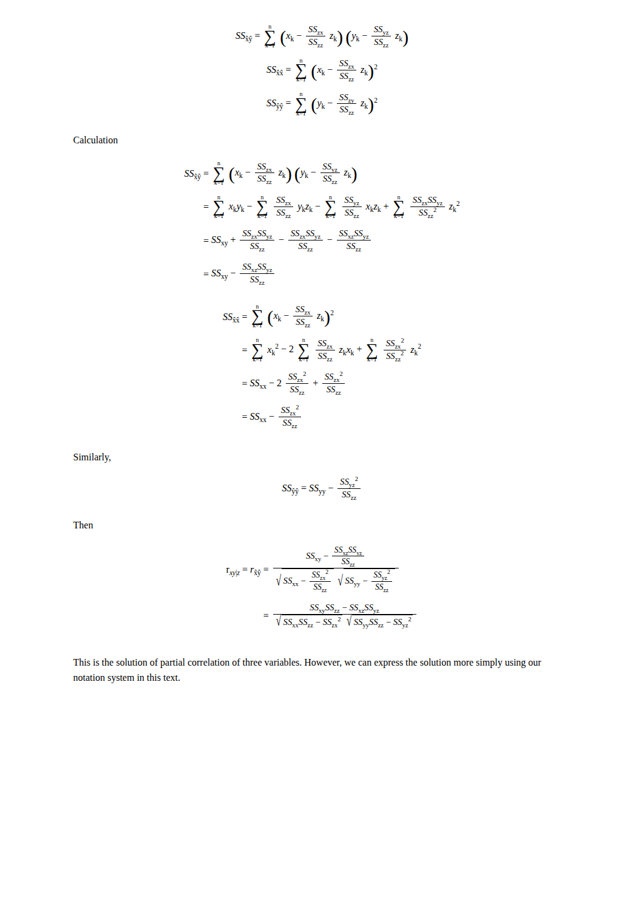SSx̂ŷ = n∑k=1 (xk − SSzx SSzz zk) (yk − SSyz SSzz zk)
SSx̂x̂ = n∑k=1 (xk − SSzx SSzz zk)2
SSŷŷ = n∑k=1 (yk − SSzy SSzz zk)2
Calculation
SSx̂ŷ =
n∑k=1 (xk − SSzx SSzz zk) (yk − SSyz SSzz zk)
=
n∑k=1 xkyk − n∑k=1 SSzx SSzz ykzk − n∑k=1 SSyz SSzz xkzk + n∑k=1 SSzxSSyz SSzz2 zk2
=
SSxy + SSzxSSyz SSzz − SSzxSSyz SSzz − SSxzSSyz SSzz
=
SSxy − SSxzSSyz SSzz
SSx̂x̂ =
n∑k=1 (xk − SSzx SSzz zk)2
=
n∑k=1 xk2 − 2 n∑k=1 SSzx SSzz zkxk + n∑k=1 SSzx2 SSzz2 zk2
=
SSxx − 2 SSzx2 SSzz + SSzx2 SSzz
=
SSxx − SSzx2 SSzz
Similarly,
SSŷŷ = SSyy − SSyz2 SSzz
Then
rxy|z = rx̂ŷ =
SSxy − SSxzSSyz SSzz SSxx − SSzx2 SSzz SSyy − SSyz2 SSzz
=
SSxySSzz − SSxzSSyz SSxxSSzz − SSzx2 SSyySSzz − SSyz2
This is the solution of partial correlation of three variables. However, we can express the solution more simply using our notation system in this text.